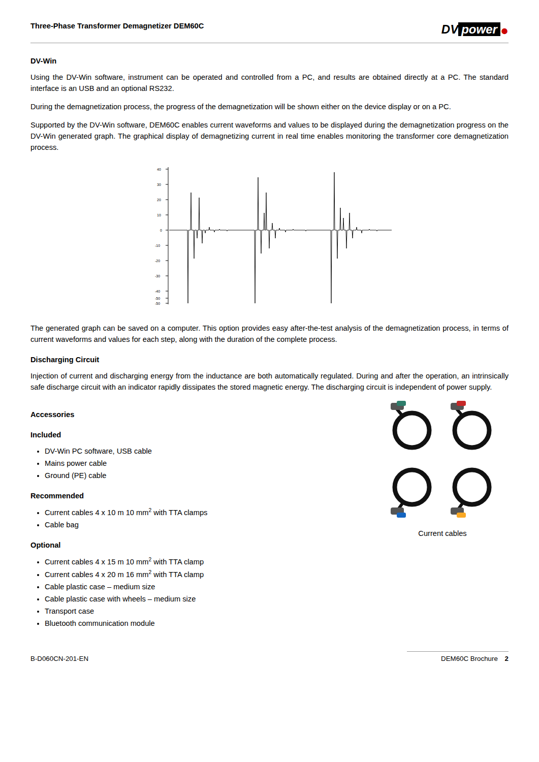Three-Phase Transformer Demagnetizer DEM60C
DV power●
DV-Win
Using the DV-Win software, instrument can be operated and controlled from a PC, and results are obtained directly at a PC. The standard interface is an USB and an optional RS232.
During the demagnetization process, the progress of the demagnetization will be shown either on the device display or on a PC.
Supported by the DV-Win software, DEM60C enables current waveforms and values to be displayed during the demagnetization progress on the DV-Win generated graph. The graphical display of demagnetizing current in real time enables monitoring the transformer core demagnetization process.
40 30 20 10 0 -10 -20 -30 -40 -50 -50
The generated graph can be saved on a computer. This option provides easy after-the-test analysis of the demagnetization process, in terms of current waveforms and values for each step, along with the duration of the complete process.
Discharging Circuit
Injection of current and discharging energy from the inductance are both automatically regulated. During and after the operation, an intrinsically safe discharge circuit with an indicator rapidly dissipates the stored magnetic energy. The discharging circuit is independent of power supply.
Accessories
Included
DV-Win PC software, USB cable
Mains power cable
Ground (PE) cable
Recommended
Current cables 4 x 10 m 10 mm2 with TTA clamps
Cable bag
Optional
Current cables 4 x 15 m 10 mm2 with TTA clamp
Current cables 4 x 20 m 16 mm2 with TTA clamp
Cable plastic case – medium size
Cable plastic case with wheels – medium size
Transport case
Bluetooth communication module
Current cables
B-D060CN-201-EN
DEM60C Brochure 2